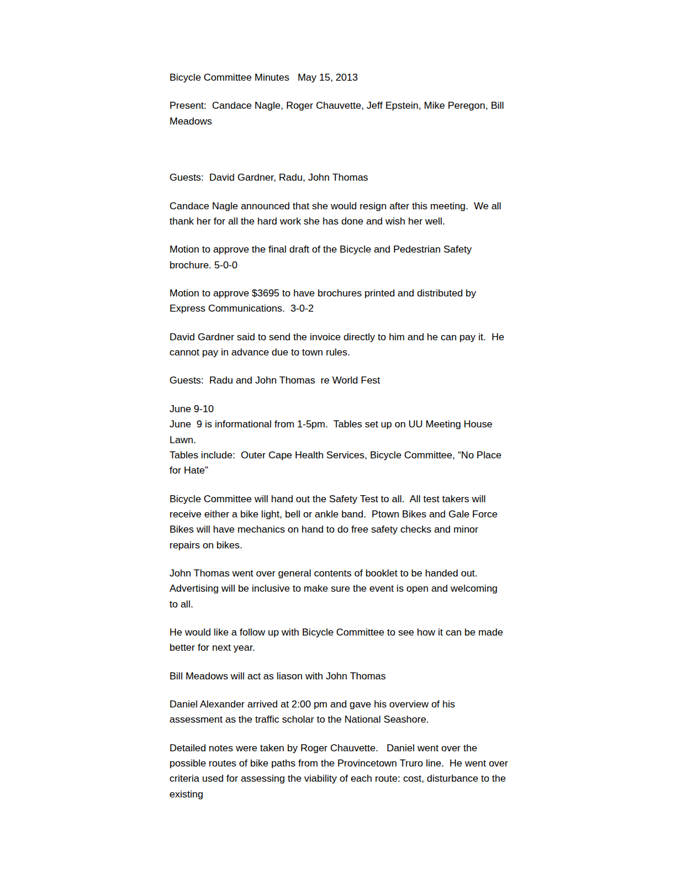Bicycle Committee Minutes May 15, 2013
Present: Candace Nagle, Roger Chauvette, Jeff Epstein, Mike Peregon, Bill Meadows
Guests: David Gardner, Radu, John Thomas
Candace Nagle announced that she would resign after this meeting. We all thank her for all the hard work she has done and wish her well.
Motion to approve the final draft of the Bicycle and Pedestrian Safety brochure. 5-0-0
Motion to approve $3695 to have brochures printed and distributed by Express Communications. 3-0-2
David Gardner said to send the invoice directly to him and he can pay it. He cannot pay in advance due to town rules.
Guests: Radu and John Thomas re World Fest
June 9-10
June 9 is informational from 1-5pm. Tables set up on UU Meeting House Lawn.
Tables include: Outer Cape Health Services, Bicycle Committee, “No Place for Hate”
Bicycle Committee will hand out the Safety Test to all. All test takers will receive either a bike light, bell or ankle band. Ptown Bikes and Gale Force Bikes will have mechanics on hand to do free safety checks and minor repairs on bikes.
John Thomas went over general contents of booklet to be handed out. Advertising will be inclusive to make sure the event is open and welcoming to all.
He would like a follow up with Bicycle Committee to see how it can be made better for next year.
Bill Meadows will act as liason with John Thomas
Daniel Alexander arrived at 2:00 pm and gave his overview of his assessment as the traffic scholar to the National Seashore.
Detailed notes were taken by Roger Chauvette. Daniel went over the possible routes of bike paths from the Provincetown Truro line. He went over criteria used for assessing the viability of each route: cost, disturbance to the existing